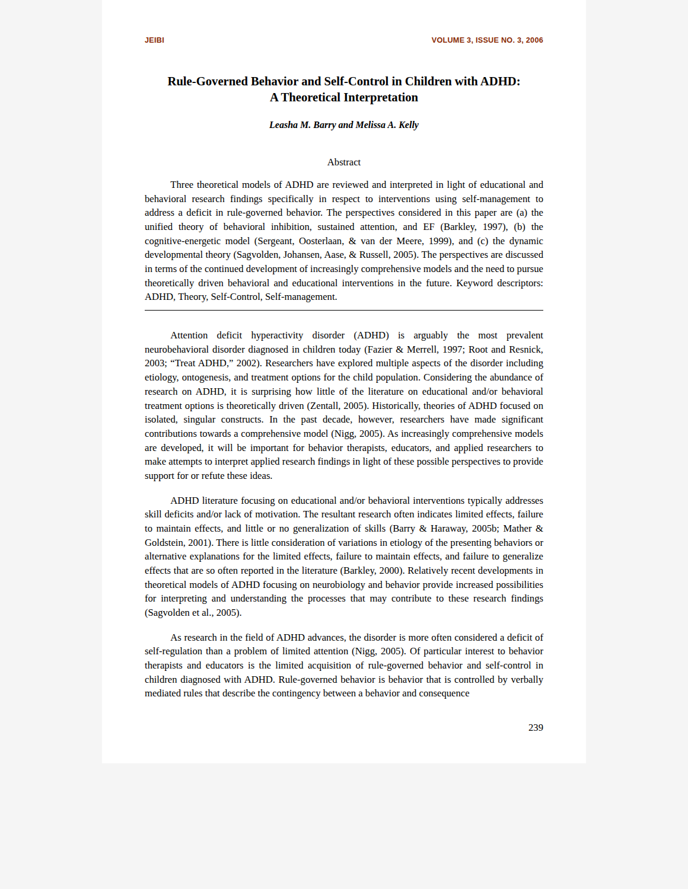JEIBI Volume 3, Issue No. 3, 2006
Rule-Governed Behavior and Self-Control in Children with ADHD:
A Theoretical Interpretation
Leasha M. Barry and Melissa A. Kelly
Abstract
Three theoretical models of ADHD are reviewed and interpreted in light of educational and behavioral research findings specifically in respect to interventions using self-management to address a deficit in rule-governed behavior. The perspectives considered in this paper are (a) the unified theory of behavioral inhibition, sustained attention, and EF (Barkley, 1997), (b) the cognitive-energetic model (Sergeant, Oosterlaan, & van der Meere, 1999), and (c) the dynamic developmental theory (Sagvolden, Johansen, Aase, & Russell, 2005). The perspectives are discussed in terms of the continued development of increasingly comprehensive models and the need to pursue theoretically driven behavioral and educational interventions in the future. Keyword descriptors: ADHD, Theory, Self-Control, Self-management.
Attention deficit hyperactivity disorder (ADHD) is arguably the most prevalent neurobehavioral disorder diagnosed in children today (Fazier & Merrell, 1997; Root and Resnick, 2003; “Treat ADHD,” 2002). Researchers have explored multiple aspects of the disorder including etiology, ontogenesis, and treatment options for the child population. Considering the abundance of research on ADHD, it is surprising how little of the literature on educational and/or behavioral treatment options is theoretically driven (Zentall, 2005). Historically, theories of ADHD focused on isolated, singular constructs. In the past decade, however, researchers have made significant contributions towards a comprehensive model (Nigg, 2005). As increasingly comprehensive models are developed, it will be important for behavior therapists, educators, and applied researchers to make attempts to interpret applied research findings in light of these possible perspectives to provide support for or refute these ideas.
ADHD literature focusing on educational and/or behavioral interventions typically addresses skill deficits and/or lack of motivation. The resultant research often indicates limited effects, failure to maintain effects, and little or no generalization of skills (Barry & Haraway, 2005b; Mather & Goldstein, 2001). There is little consideration of variations in etiology of the presenting behaviors or alternative explanations for the limited effects, failure to maintain effects, and failure to generalize effects that are so often reported in the literature (Barkley, 2000). Relatively recent developments in theoretical models of ADHD focusing on neurobiology and behavior provide increased possibilities for interpreting and understanding the processes that may contribute to these research findings (Sagvolden et al., 2005).
As research in the field of ADHD advances, the disorder is more often considered a deficit of self-regulation than a problem of limited attention (Nigg, 2005). Of particular interest to behavior therapists and educators is the limited acquisition of rule-governed behavior and self-control in children diagnosed with ADHD. Rule-governed behavior is behavior that is controlled by verbally mediated rules that describe the contingency between a behavior and consequence
239